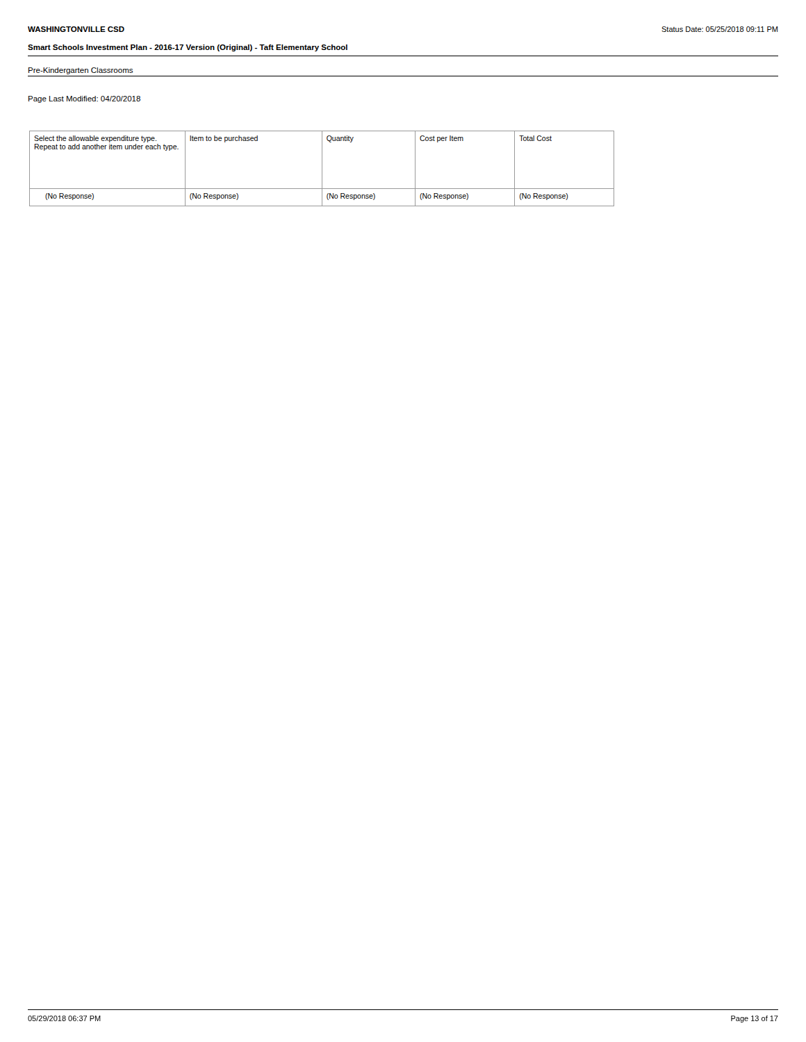Washingtonville CSD
Status Date: 05/25/2018 09:11 PM
Smart Schools Investment Plan - 2016-17 Version (Original) - Taft Elementary School
Pre-Kindergarten Classrooms
Page Last Modified: 04/20/2018
| Select the allowable expenditure type. Repeat to add another item under each type. | Item to be purchased | Quantity | Cost per Item | Total Cost |
| --- | --- | --- | --- | --- |
| (No Response) | (No Response) | (No Response) | (No Response) | (No Response) |
05/29/2018 06:37 PM
Page 13 of 17